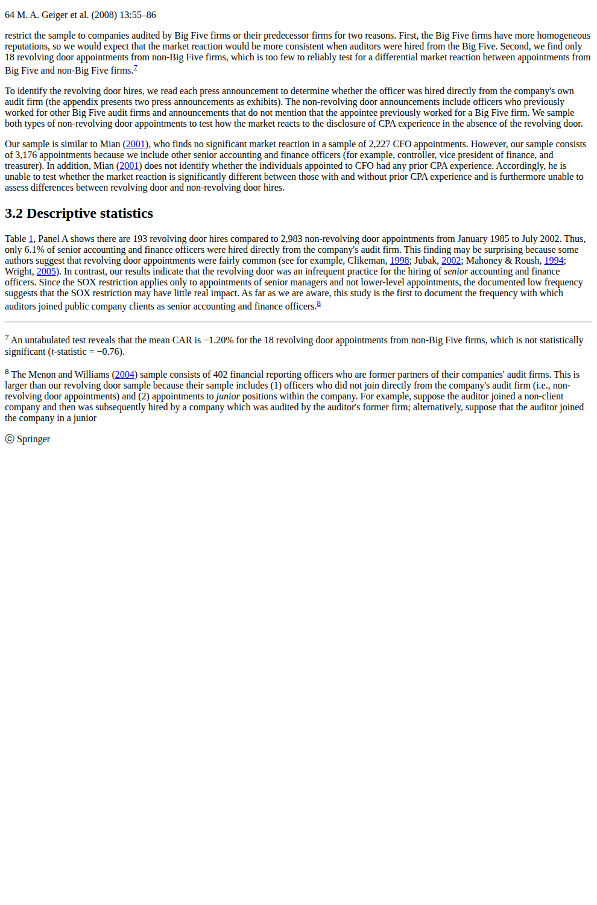64 M. A. Geiger et al. (2008) 13:55–86
restrict the sample to companies audited by Big Five firms or their predecessor firms for two reasons. First, the Big Five firms have more homogeneous reputations, so we would expect that the market reaction would be more consistent when auditors were hired from the Big Five. Second, we find only 18 revolving door appointments from non-Big Five firms, which is too few to reliably test for a differential market reaction between appointments from Big Five and non-Big Five firms.7
To identify the revolving door hires, we read each press announcement to determine whether the officer was hired directly from the company's own audit firm (the appendix presents two press announcements as exhibits). The non-revolving door announcements include officers who previously worked for other Big Five audit firms and announcements that do not mention that the appointee previously worked for a Big Five firm. We sample both types of non-revolving door appointments to test how the market reacts to the disclosure of CPA experience in the absence of the revolving door.
Our sample is similar to Mian (2001), who finds no significant market reaction in a sample of 2,227 CFO appointments. However, our sample consists of 3,176 appointments because we include other senior accounting and finance officers (for example, controller, vice president of finance, and treasurer). In addition, Mian (2001) does not identify whether the individuals appointed to CFO had any prior CPA experience. Accordingly, he is unable to test whether the market reaction is significantly different between those with and without prior CPA experience and is furthermore unable to assess differences between revolving door and non-revolving door hires.
3.2 Descriptive statistics
Table 1, Panel A shows there are 193 revolving door hires compared to 2,983 non-revolving door appointments from January 1985 to July 2002. Thus, only 6.1% of senior accounting and finance officers were hired directly from the company's audit firm. This finding may be surprising because some authors suggest that revolving door appointments were fairly common (see for example, Clikeman, 1998; Jubak, 2002; Mahoney & Roush, 1994; Wright, 2005). In contrast, our results indicate that the revolving door was an infrequent practice for the hiring of senior accounting and finance officers. Since the SOX restriction applies only to appointments of senior managers and not lower-level appointments, the documented low frequency suggests that the SOX restriction may have little real impact. As far as we are aware, this study is the first to document the frequency with which auditors joined public company clients as senior accounting and finance officers.8
7 An untabulated test reveals that the mean CAR is −1.20% for the 18 revolving door appointments from non-Big Five firms, which is not statistically significant (t-statistic = −0.76).
8 The Menon and Williams (2004) sample consists of 402 financial reporting officers who are former partners of their companies' audit firms. This is larger than our revolving door sample because their sample includes (1) officers who did not join directly from the company's audit firm (i.e., non-revolving door appointments) and (2) appointments to junior positions within the company. For example, suppose the auditor joined a non-client company and then was subsequently hired by a company which was audited by the auditor's former firm; alternatively, suppose that the auditor joined the company in a junior
ⓒ Springer